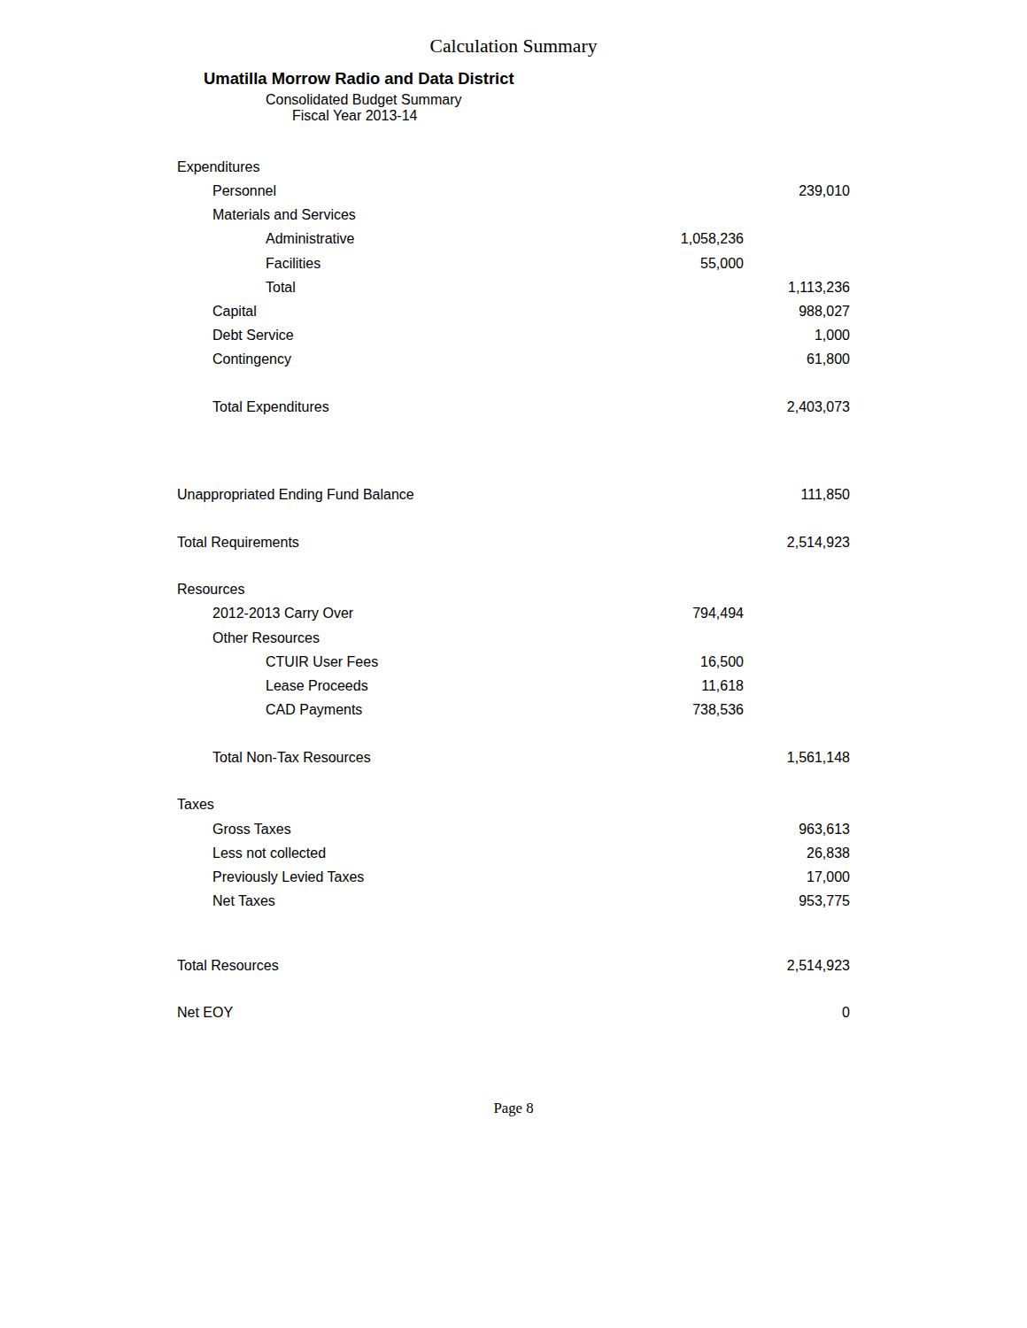Calculation Summary
Umatilla Morrow Radio and Data District
Consolidated Budget Summary
Fiscal Year 2013-14
| Expenditures | | |
| | Personnel | | 239,010 |
| | Materials and Services | | |
| | | Administrative | 1,058,236 | |
| | | Facilities | 55,000 | |
| | | Total | | 1,113,236 |
| | Capital | | 988,027 |
| | Debt Service | | 1,000 |
| | Contingency | | 61,800 |
| | Total Expenditures | | 2,403,073 |
| Unappropriated Ending Fund Balance | | 111,850 |
| Total Requirements | | 2,514,923 |
| Resources | | |
| | 2012-2013 Carry Over | 794,494 | |
| | Other Resources | | |
| | | CTUIR User Fees | 16,500 | |
| | | Lease Proceeds | 11,618 | |
| | | CAD Payments | 738,536 | |
| | Total Non-Tax Resources | | 1,561,148 |
| Taxes | | |
| | Gross Taxes | | 963,613 |
| | Less not collected | | 26,838 |
| | Previously Levied Taxes | | 17,000 |
| | Net Taxes | | 953,775 |
| Total Resources | | 2,514,923 |
| Net EOY | | 0 |
Page 8